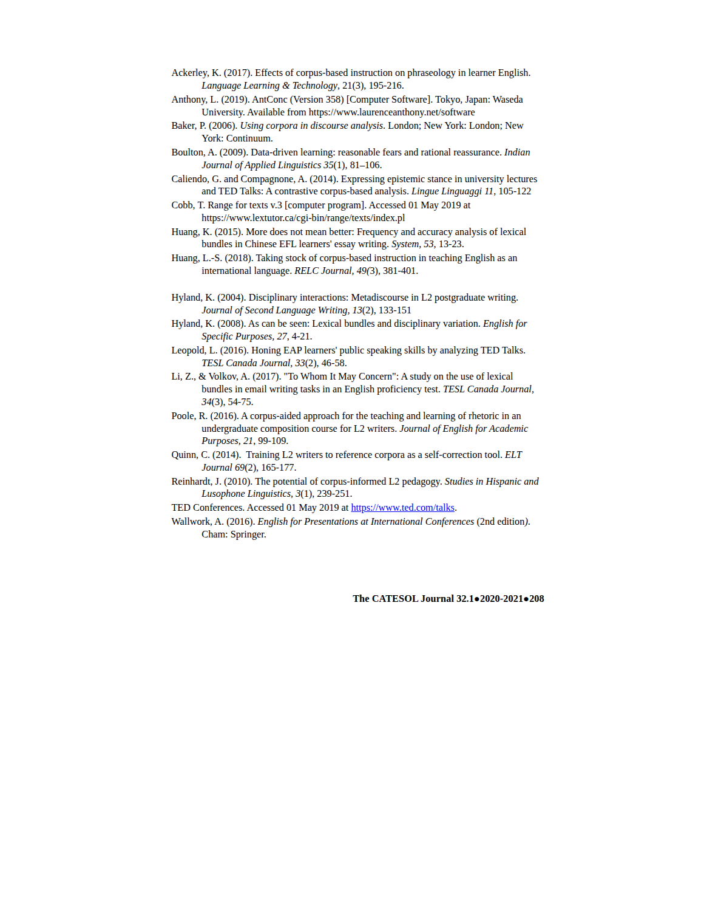Ackerley, K. (2017). Effects of corpus-based instruction on phraseology in learner English. Language Learning & Technology, 21(3), 195-216.
Anthony, L. (2019). AntConc (Version 358) [Computer Software]. Tokyo, Japan: Waseda University. Available from https://www.laurenceanthony.net/software
Baker, P. (2006). Using corpora in discourse analysis. London; New York: London; New York: Continuum.
Boulton, A. (2009). Data-driven learning: reasonable fears and rational reassurance. Indian Journal of Applied Linguistics 35(1), 81–106.
Caliendo, G. and Compagnone, A. (2014). Expressing epistemic stance in university lectures and TED Talks: A contrastive corpus-based analysis. Lingue Linguaggi 11, 105-122
Cobb, T. Range for texts v.3 [computer program]. Accessed 01 May 2019 at https://www.lextutor.ca/cgi-bin/range/texts/index.pl
Huang, K. (2015). More does not mean better: Frequency and accuracy analysis of lexical bundles in Chinese EFL learners' essay writing. System, 53, 13-23.
Huang, L.-S. (2018). Taking stock of corpus-based instruction in teaching English as an international language. RELC Journal, 49(3), 381-401.
Hyland, K. (2004). Disciplinary interactions: Metadiscourse in L2 postgraduate writing. Journal of Second Language Writing, 13(2), 133-151
Hyland, K. (2008). As can be seen: Lexical bundles and disciplinary variation. English for Specific Purposes, 27, 4-21.
Leopold, L. (2016). Honing EAP learners' public speaking skills by analyzing TED Talks. TESL Canada Journal, 33(2), 46-58.
Li, Z., & Volkov, A. (2017). "To Whom It May Concern": A study on the use of lexical bundles in email writing tasks in an English proficiency test. TESL Canada Journal, 34(3), 54-75.
Poole, R. (2016). A corpus-aided approach for the teaching and learning of rhetoric in an undergraduate composition course for L2 writers. Journal of English for Academic Purposes, 21, 99-109.
Quinn, C. (2014). Training L2 writers to reference corpora as a self-correction tool. ELT Journal 69(2), 165-177.
Reinhardt, J. (2010). The potential of corpus-informed L2 pedagogy. Studies in Hispanic and Lusophone Linguistics, 3(1), 239-251.
TED Conferences. Accessed 01 May 2019 at https://www.ted.com/talks.
Wallwork, A. (2016). English for Presentations at International Conferences (2nd edition). Cham: Springer.
The CATESOL Journal 32.1●2020-2021●208